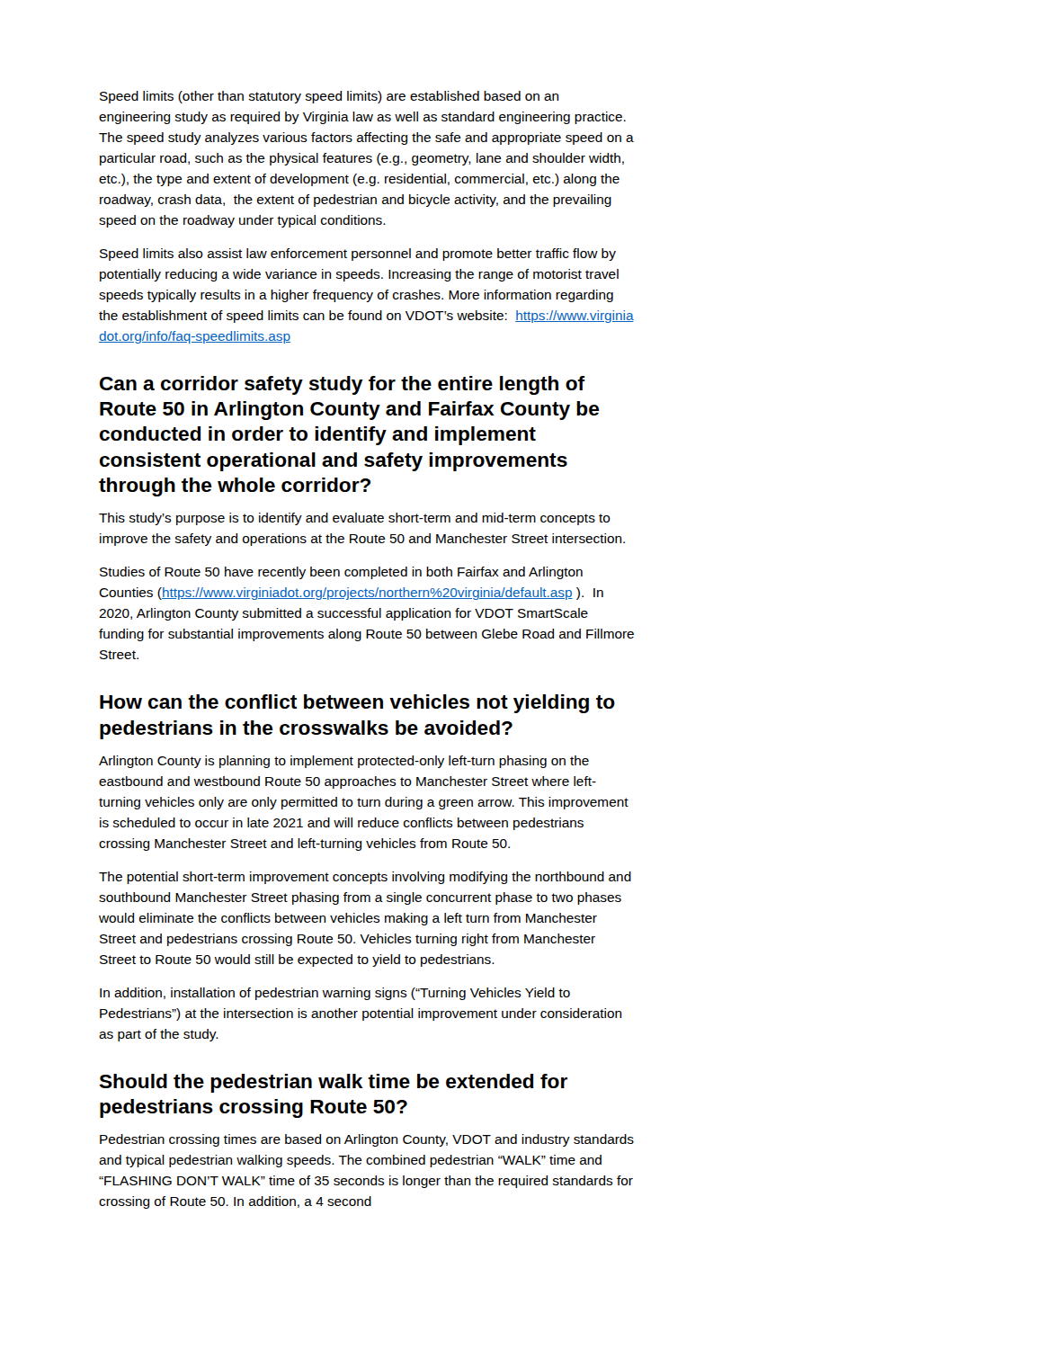Speed limits (other than statutory speed limits) are established based on an engineering study as required by Virginia law as well as standard engineering practice. The speed study analyzes various factors affecting the safe and appropriate speed on a particular road, such as the physical features (e.g., geometry, lane and shoulder width, etc.), the type and extent of development (e.g. residential, commercial, etc.) along the roadway, crash data, the extent of pedestrian and bicycle activity, and the prevailing speed on the roadway under typical conditions.
Speed limits also assist law enforcement personnel and promote better traffic flow by potentially reducing a wide variance in speeds. Increasing the range of motorist travel speeds typically results in a higher frequency of crashes. More information regarding the establishment of speed limits can be found on VDOT’s website: https://www.virginiadot.org/info/faq-speedlimits.asp
Can a corridor safety study for the entire length of Route 50 in Arlington County and Fairfax County be conducted in order to identify and implement consistent operational and safety improvements through the whole corridor?
This study’s purpose is to identify and evaluate short-term and mid-term concepts to improve the safety and operations at the Route 50 and Manchester Street intersection.
Studies of Route 50 have recently been completed in both Fairfax and Arlington Counties (https://www.virginiadot.org/projects/northern%20virginia/default.asp ). In 2020, Arlington County submitted a successful application for VDOT SmartScale funding for substantial improvements along Route 50 between Glebe Road and Fillmore Street.
How can the conflict between vehicles not yielding to pedestrians in the crosswalks be avoided?
Arlington County is planning to implement protected-only left-turn phasing on the eastbound and westbound Route 50 approaches to Manchester Street where left-turning vehicles only are only permitted to turn during a green arrow. This improvement is scheduled to occur in late 2021 and will reduce conflicts between pedestrians crossing Manchester Street and left-turning vehicles from Route 50.
The potential short-term improvement concepts involving modifying the northbound and southbound Manchester Street phasing from a single concurrent phase to two phases would eliminate the conflicts between vehicles making a left turn from Manchester Street and pedestrians crossing Route 50. Vehicles turning right from Manchester Street to Route 50 would still be expected to yield to pedestrians.
In addition, installation of pedestrian warning signs (“Turning Vehicles Yield to Pedestrians”) at the intersection is another potential improvement under consideration as part of the study.
Should the pedestrian walk time be extended for pedestrians crossing Route 50?
Pedestrian crossing times are based on Arlington County, VDOT and industry standards and typical pedestrian walking speeds. The combined pedestrian “WALK” time and “FLASHING DON’T WALK” time of 35 seconds is longer than the required standards for crossing of Route 50. In addition, a 4 second